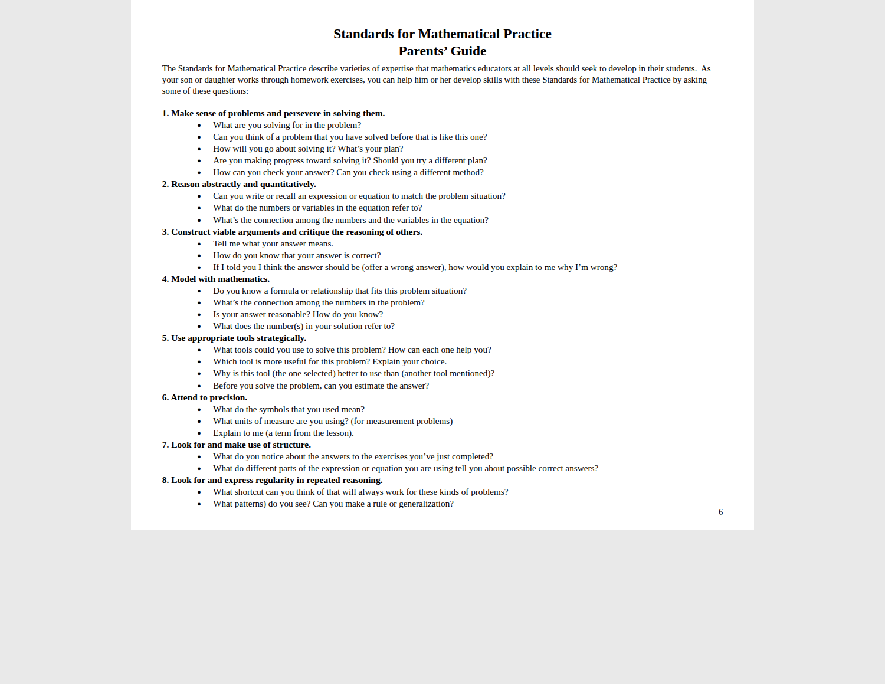Standards for Mathematical Practice
Parents’ Guide
The Standards for Mathematical Practice describe varieties of expertise that mathematics educators at all levels should seek to develop in their students. As your son or daughter works through homework exercises, you can help him or her develop skills with these Standards for Mathematical Practice by asking some of these questions:
1. Make sense of problems and persevere in solving them.
What are you solving for in the problem?
Can you think of a problem that you have solved before that is like this one?
How will you go about solving it? What’s your plan?
Are you making progress toward solving it? Should you try a different plan?
How can you check your answer? Can you check using a different method?
2. Reason abstractly and quantitatively.
Can you write or recall an expression or equation to match the problem situation?
What do the numbers or variables in the equation refer to?
What’s the connection among the numbers and the variables in the equation?
3. Construct viable arguments and critique the reasoning of others.
Tell me what your answer means.
How do you know that your answer is correct?
If I told you I think the answer should be (offer a wrong answer), how would you explain to me why I’m wrong?
4. Model with mathematics.
Do you know a formula or relationship that fits this problem situation?
What’s the connection among the numbers in the problem?
Is your answer reasonable? How do you know?
What does the number(s) in your solution refer to?
5. Use appropriate tools strategically.
What tools could you use to solve this problem? How can each one help you?
Which tool is more useful for this problem? Explain your choice.
Why is this tool (the one selected) better to use than (another tool mentioned)?
Before you solve the problem, can you estimate the answer?
6. Attend to precision.
What do the symbols that you used mean?
What units of measure are you using? (for measurement problems)
Explain to me (a term from the lesson).
7. Look for and make use of structure.
What do you notice about the answers to the exercises you’ve just completed?
What do different parts of the expression or equation you are using tell you about possible correct answers?
8. Look for and express regularity in repeated reasoning.
What shortcut can you think of that will always work for these kinds of problems?
What patterns) do you see? Can you make a rule or generalization?
6